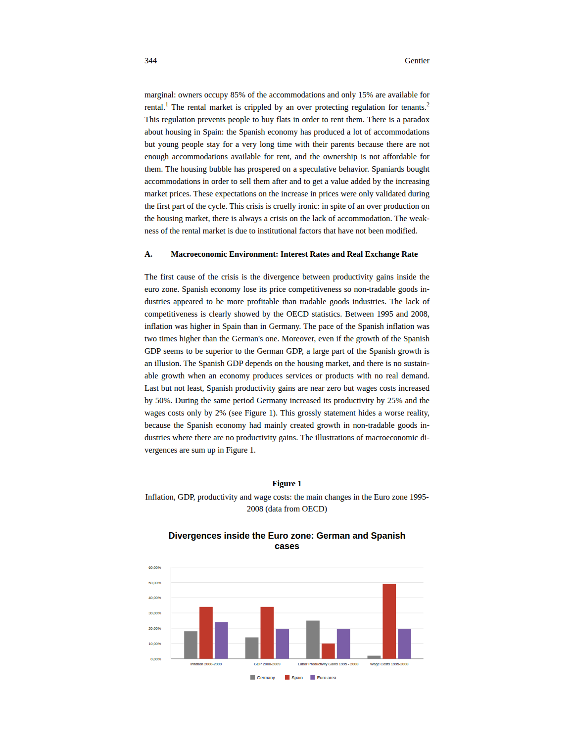344 Gentier
marginal: owners occupy 85% of the accommodations and only 15% are available for rental.1 The rental market is crippled by an over protecting regulation for tenants.2 This regulation prevents people to buy flats in order to rent them. There is a paradox about housing in Spain: the Spanish economy has produced a lot of accommodations but young people stay for a very long time with their parents because there are not enough accommodations available for rent, and the ownership is not affordable for them. The housing bubble has prospered on a speculative behavior. Spaniards bought accommodations in order to sell them after and to get a value added by the increasing market prices. These expectations on the increase in prices were only validated during the first part of the cycle. This crisis is cruelly ironic: in spite of an over production on the housing market, there is always a crisis on the lack of accommodation. The weakness of the rental market is due to institutional factors that have not been modified.
A. Macroeconomic Environment: Interest Rates and Real Exchange Rate
The first cause of the crisis is the divergence between productivity gains inside the euro zone. Spanish economy lose its price competitiveness so non-tradable goods industries appeared to be more profitable than tradable goods industries. The lack of competitiveness is clearly showed by the OECD statistics. Between 1995 and 2008, inflation was higher in Spain than in Germany. The pace of the Spanish inflation was two times higher than the German's one. Moreover, even if the growth of the Spanish GDP seems to be superior to the German GDP, a large part of the Spanish growth is an illusion. The Spanish GDP depends on the housing market, and there is no sustainable growth when an economy produces services or products with no real demand. Last but not least, Spanish productivity gains are near zero but wages costs increased by 50%. During the same period Germany increased its productivity by 25% and the wages costs only by 2% (see Figure 1). This grossly statement hides a worse reality, because the Spanish economy had mainly created growth in non-tradable goods industries where there are no productivity gains. The illustrations of macroeconomic divergences are sum up in Figure 1.
Figure 1
Inflation, GDP, productivity and wage costs: the main changes in the Euro zone 1995-2008 (data from OECD)
Divergences inside the Euro zone: German and Spanish
cases
60,00% 50,00% 40,00% 30,00% 20,00% 10,00% 0,00% Inflation 2000-2009 GDP 2000-2009 Labor Productivity Gains 1995 - 2008 Wage Costs 1995-2008 Germany Spain Euro area